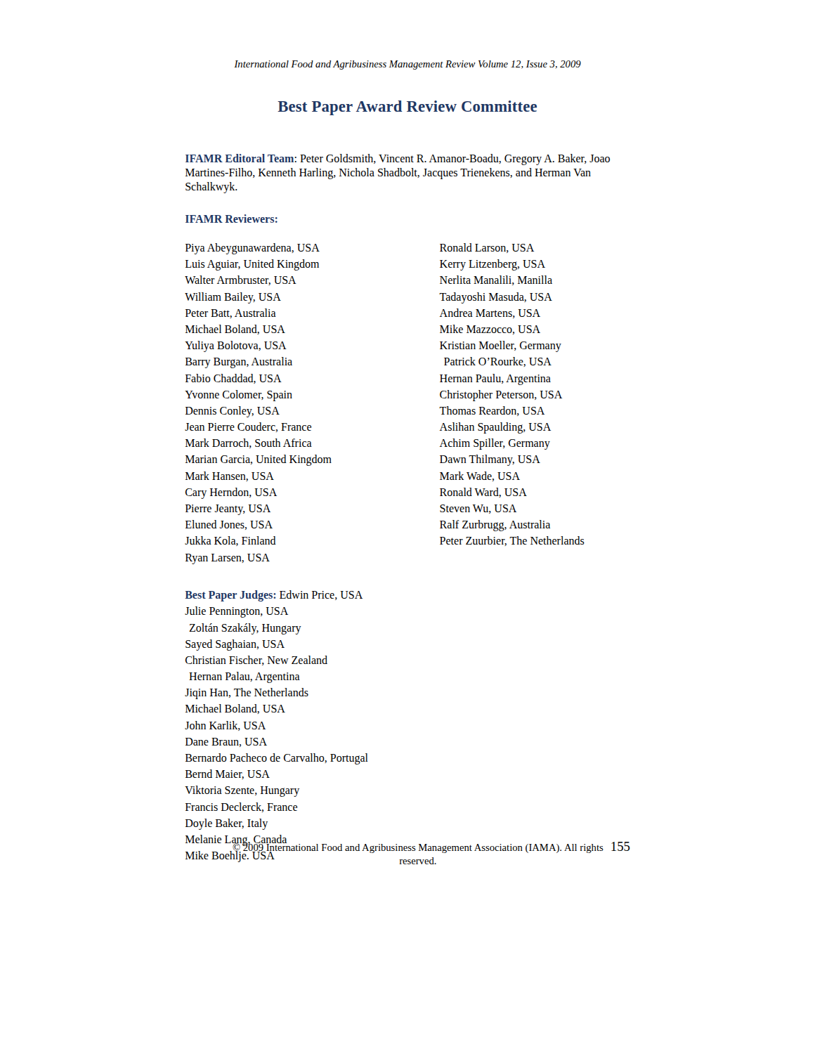International Food and Agribusiness Management Review Volume 12, Issue 3, 2009
Best Paper Award Review Committee
IFAMR Editoral Team: Peter Goldsmith, Vincent R. Amanor-Boadu, Gregory A. Baker, Joao Martines-Filho, Kenneth Harling, Nichola Shadbolt, Jacques Trienekens, and Herman Van Schalkwyk.
IFAMR Reviewers:
Piya Abeygunawardena, USA
Luis Aguiar, United Kingdom
Walter Armbruster, USA
William Bailey, USA
Peter Batt, Australia
Michael Boland, USA
Yuliya Bolotova, USA
Barry Burgan, Australia
Fabio Chaddad, USA
Yvonne Colomer, Spain
Dennis Conley, USA
Jean Pierre Couderc, France
Mark Darroch, South Africa
Marian Garcia, United Kingdom
Mark Hansen, USA
Cary Herndon, USA
Pierre Jeanty, USA
Eluned Jones, USA
Jukka Kola, Finland
Ryan Larsen, USA
Ronald Larson, USA
Kerry Litzenberg, USA
Nerlita Manalili, Manilla
Tadayoshi Masuda, USA
Andrea Martens, USA
Mike Mazzocco, USA
Kristian Moeller, Germany
Patrick O’Rourke, USA
Hernan Paulu, Argentina
Christopher Peterson, USA
Thomas Reardon, USA
Aslihan Spaulding, USA
Achim Spiller, Germany
Dawn Thilmany, USA
Mark Wade, USA
Ronald Ward, USA
Steven Wu, USA
Ralf Zurbrugg, Australia
Peter Zuurbier, The Netherlands
Best Paper Judges: Edwin Price, USA
Julie Pennington, USA
Zoltán Szakály, Hungary
Sayed Saghaian, USA
Christian Fischer, New Zealand
Hernan Palau, Argentina
Jiqin Han, The Netherlands
Michael Boland, USA
John Karlik, USA
Dane Braun, USA
Bernardo Pacheco de Carvalho, Portugal
Bernd Maier, USA
Viktoria Szente, Hungary
Francis Declerck, France
Doyle Baker, Italy
Melanie Lang, Canada
Mike Boehlje. USA
© 2009 International Food and Agribusiness Management Association (IAMA). All rights reserved.
155